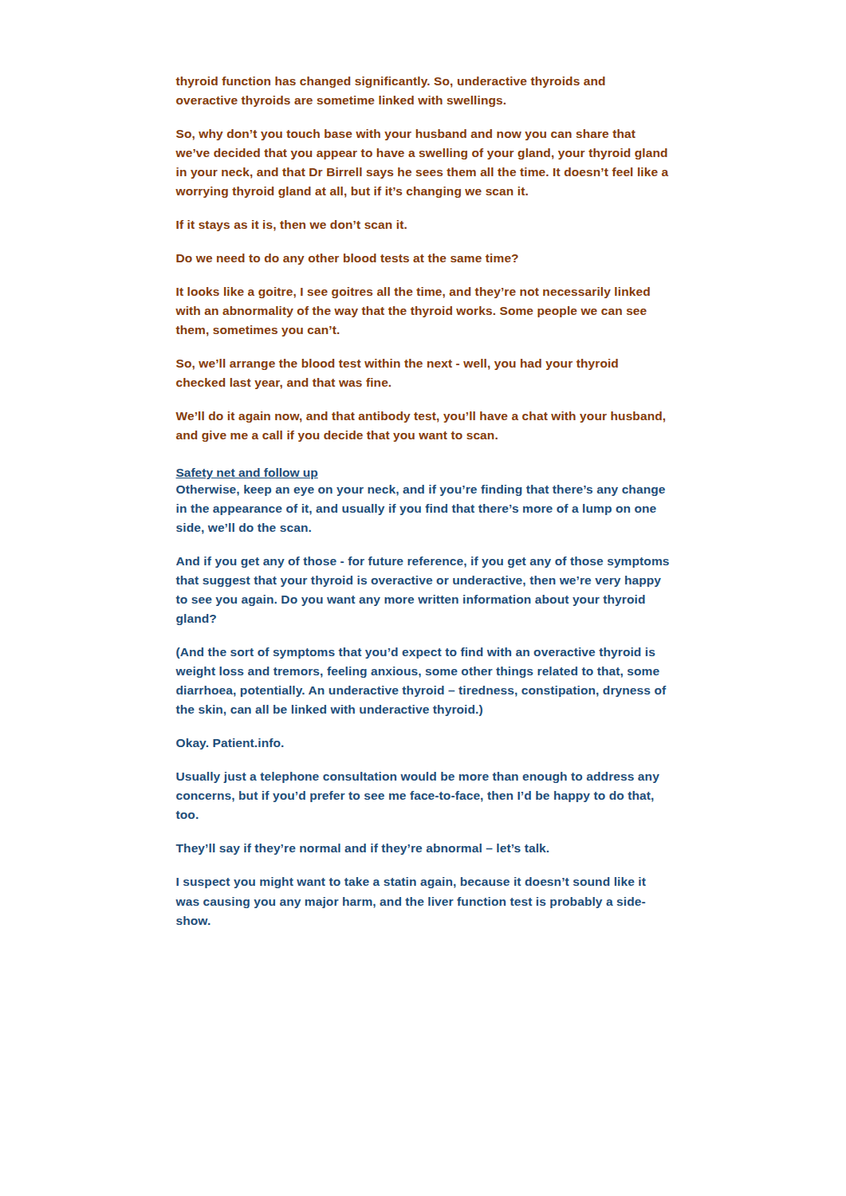thyroid function has changed significantly. So, underactive thyroids and overactive thyroids are sometime linked with swellings.
So, why don’t you touch base with your husband and now you can share that we’ve decided that you appear to have a swelling of your gland, your thyroid gland in your neck, and that Dr Birrell says he sees them all the time. It doesn’t feel like a worrying thyroid gland at all, but if it’s changing we scan it.
If it stays as it is, then we don’t scan it.
Do we need to do any other blood tests at the same time?
It looks like a goitre, I see goitres all the time, and they’re not necessarily linked with an abnormality of the way that the thyroid works. Some people we can see them, sometimes you can’t.
So, we’ll arrange the blood test within the next - well, you had your thyroid checked last year, and that was fine.
We’ll do it again now, and that antibody test, you’ll have a chat with your husband, and give me a call if you decide that you want to scan.
Safety net and follow up
Otherwise, keep an eye on your neck, and if you’re finding that there’s any change in the appearance of it, and usually if you find that there’s more of a lump on one side, we’ll do the scan.
And if you get any of those - for future reference, if you get any of those symptoms that suggest that your thyroid is overactive or underactive, then we’re very happy to see you again. Do you want any more written information about your thyroid gland?
(And the sort of symptoms that you’d expect to find with an overactive thyroid is weight loss and tremors, feeling anxious, some other things related to that, some diarrhoea, potentially. An underactive thyroid – tiredness, constipation, dryness of the skin, can all be linked with underactive thyroid.)
Okay. Patient.info.
Usually just a telephone consultation would be more than enough to address any concerns, but if you’d prefer to see me face-to-face, then I’d be happy to do that, too.
They’ll say if they’re normal and if they’re abnormal – let’s talk.
I suspect you might want to take a statin again, because it doesn’t sound like it was causing you any major harm, and the liver function test is probably a side-show.